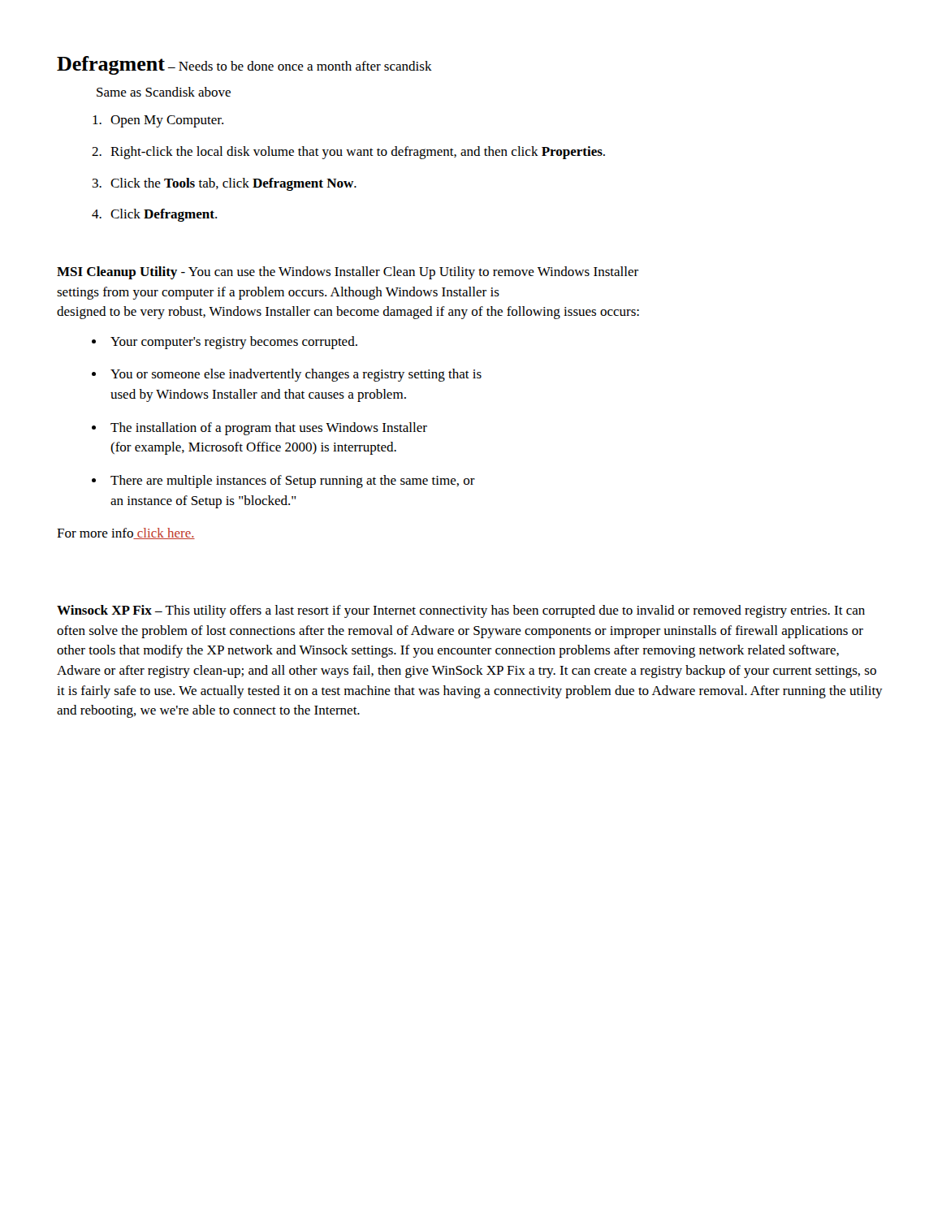Defragment
– Needs to be done once a month after scandisk
Same as Scandisk above
Open My Computer.
Right-click the local disk volume that you want to defragment, and then click Properties.
Click the Tools tab, click Defragment Now.
Click Defragment.
MSI Cleanup Utility - You can use the Windows Installer Clean Up Utility to remove Windows Installer
settings from your computer if a problem occurs. Although Windows Installer is
designed to be very robust, Windows Installer can become damaged if any of the following issues occurs:
Your computer's registry becomes corrupted.
You or someone else inadvertently changes a registry setting that is
used by Windows Installer and that causes a problem.
The installation of a program that uses Windows Installer
(for example, Microsoft Office 2000) is interrupted.
There are multiple instances of Setup running at the same time, or
an instance of Setup is "blocked."
For more info click here.
Winsock XP Fix – This utility offers a last resort if your Internet connectivity has been corrupted due to invalid or removed registry entries. It can often solve the problem of lost connections after the removal of Adware or Spyware components or improper uninstalls of firewall applications or other tools that modify the XP network and Winsock settings. If you encounter connection problems after removing network related software, Adware or after registry clean-up; and all other ways fail, then give WinSock XP Fix a try. It can create a registry backup of your current settings, so it is fairly safe to use. We actually tested it on a test machine that was having a connectivity problem due to Adware removal. After running the utility and rebooting, we we're able to connect to the Internet.